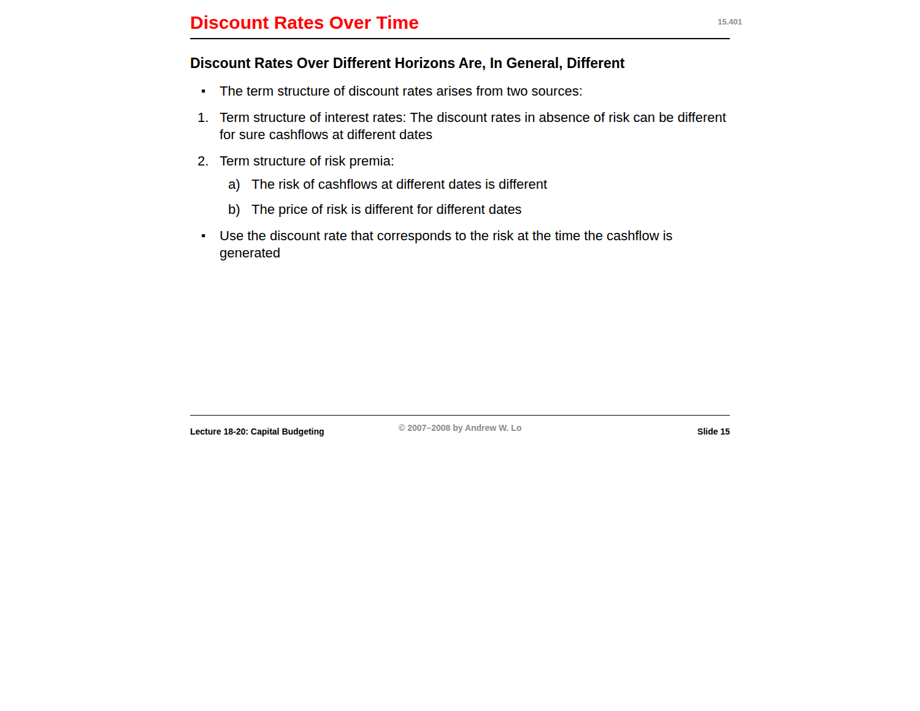Discount Rates Over Time
15.401
Discount Rates Over Different Horizons Are, In General, Different
The term structure of discount rates arises from two sources:
Term structure of interest rates: The discount rates in absence of risk can be different for sure cashflows at different dates
Term structure of risk premia:
The risk of cashflows at different dates is different
The price of risk is different for different dates
Use the discount rate that corresponds to the risk at the time the cashflow is generated
Lecture 18-20: Capital Budgeting © 2007–2008 by Andrew W. Lo Slide 15